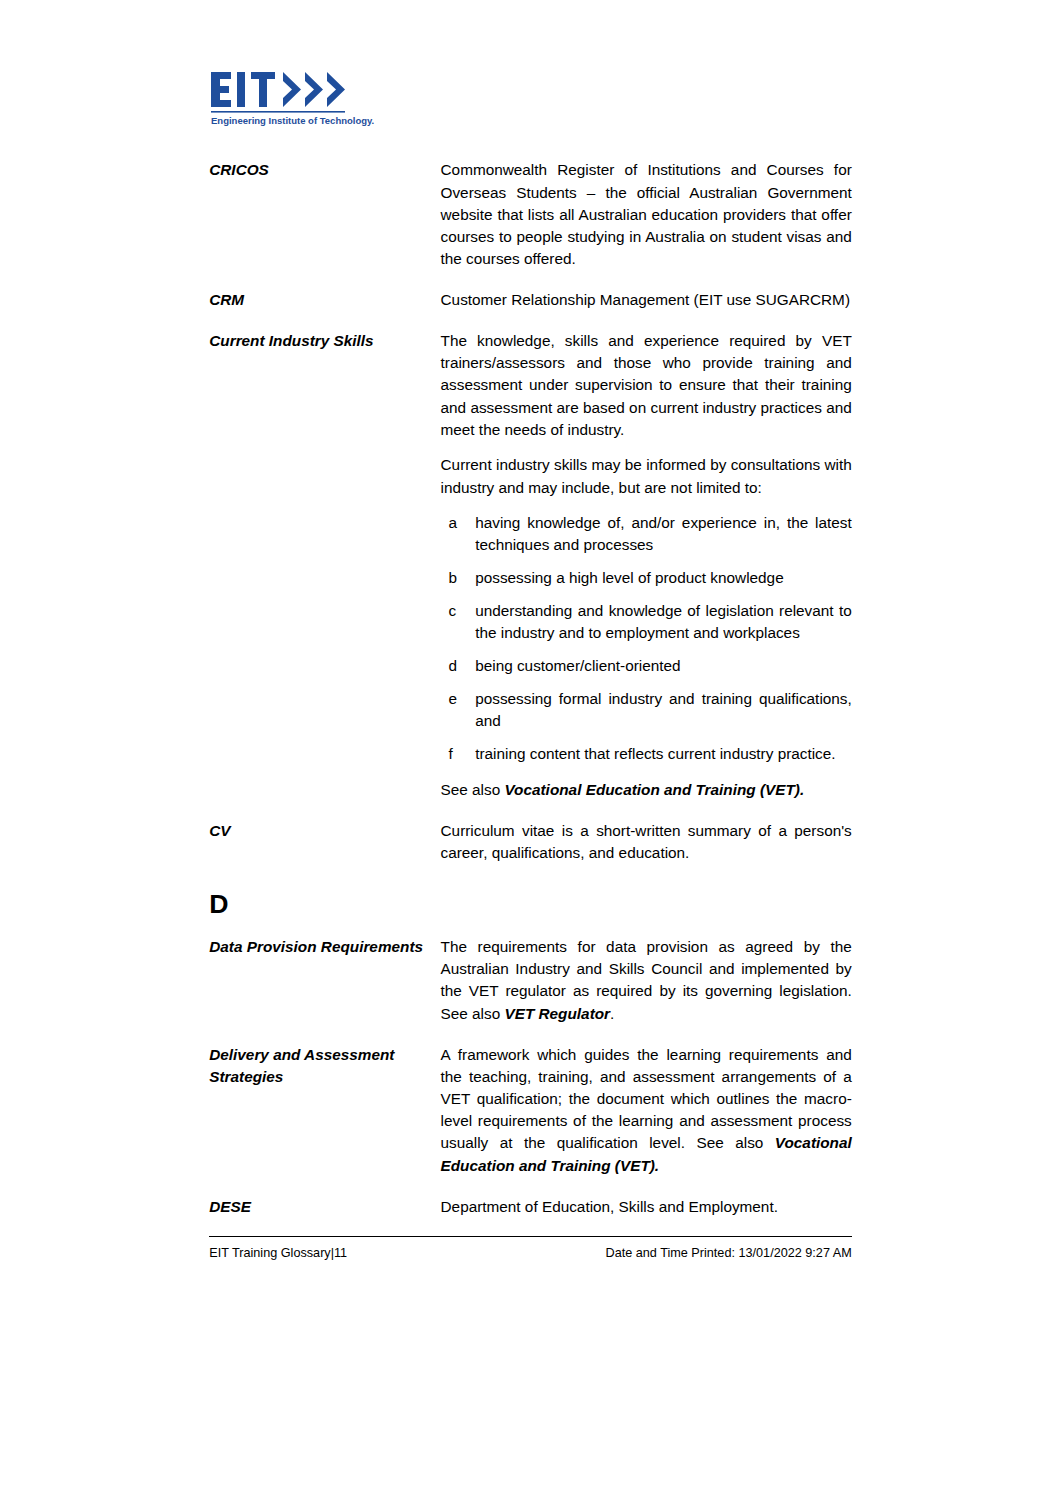Engineering Institute of Technology.
| CRICOS | Commonwealth Register of Institutions and Courses for Overseas Students – the official Australian Government website that lists all Australian education providers that offer courses to people studying in Australia on student visas and the courses offered. |
| CRM | Customer Relationship Management (EIT use SUGARCRM) |
| Current Industry Skills | The knowledge, skills and experience required by VET trainers/assessors and those who provide training and assessment under supervision to ensure that their training and assessment are based on current industry practices and meet the needs of industry. Current industry skills may be informed by consultations with industry and may include, but are not limited to: having knowledge of, and/or experience in, the latest techniques and processes possessing a high level of product knowledge understanding and knowledge of legislation relevant to the industry and to employment and workplaces being customer/client-oriented possessing formal industry and training qualifications, and training content that reflects current industry practice. See also Vocational Education and Training (VET). |
| CV | Curriculum vitae is a short-written summary of a person's career, qualifications, and education. |
D
| Data Provision Requirements | The requirements for data provision as agreed by the Australian Industry and Skills Council and implemented by the VET regulator as required by its governing legislation. See also VET Regulator . |
| Delivery and Assessment Strategies | A framework which guides the learning requirements and the teaching, training, and assessment arrangements of a VET qualification; the document which outlines the macro-level requirements of the learning and assessment process usually at the qualification level. See also Vocational Education and Training (VET). |
| DESE | Department of Education, Skills and Employment. |
EIT Training Glossary|11 Date and Time Printed: 13/01/2022 9:27 AM